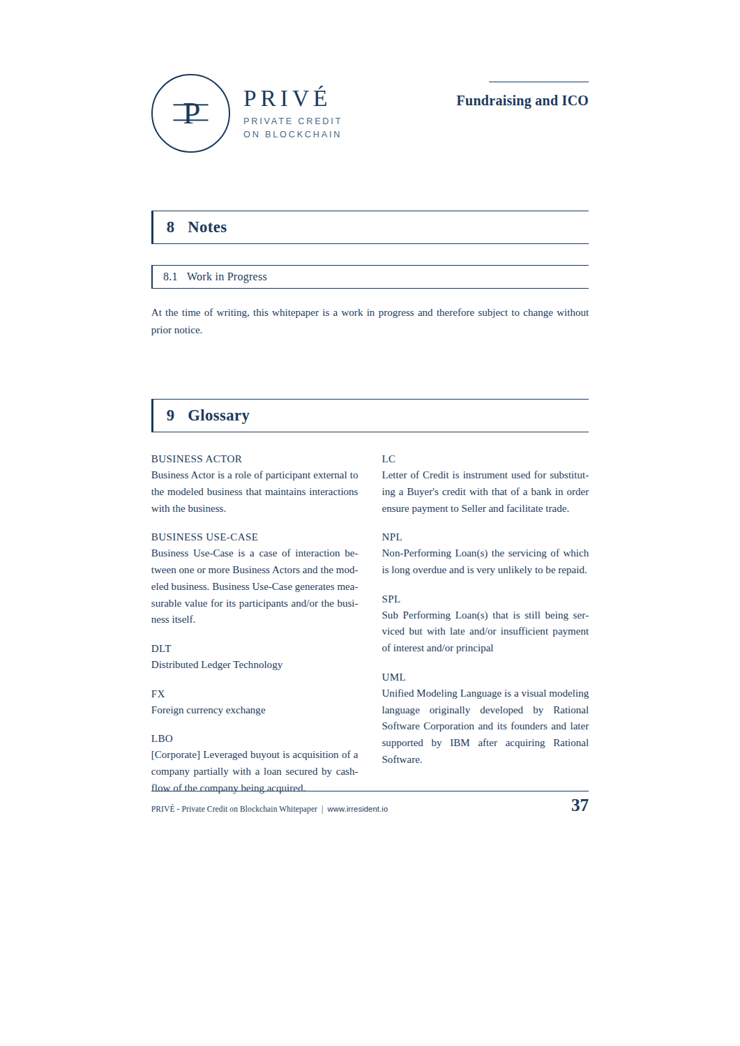P
PRIVÉ
Private Credit
on Blockchain
Fundraising and ICO
8 Notes
8.1 Work in Progress
At the time of writing, this whitepaper is a work in progress and therefore subject to change without prior notice.
9 Glossary
BUSINESS ACTOR
Business Actor is a role of participant external to the modeled business that maintains interactions with the business.
BUSINESS USE-CASE
Business Use-Case is a case of interaction between one or more Business Actors and the modeled business. Business Use-Case generates measurable value for its participants and/or the business itself.
DLT
Distributed Ledger Technology
FX
Foreign currency exchange
LBO
[Corporate] Leveraged buyout is acquisition of a company partially with a loan secured by cashflow of the company being acquired.
LC
Letter of Credit is instrument used for substituting a Buyer's credit with that of a bank in order ensure payment to Seller and facilitate trade.
NPL
Non-Performing Loan(s) the servicing of which is long overdue and is very unlikely to be repaid.
SPL
Sub Performing Loan(s) that is still being serviced but with late and/or insufficient payment of interest and/or principal
UML
Unified Modeling Language is a visual modeling language originally developed by Rational Software Corporation and its founders and later supported by IBM after acquiring Rational Software.
PRIVÉ - Private Credit on Blockchain Whitepaper | www.irresident.io
37